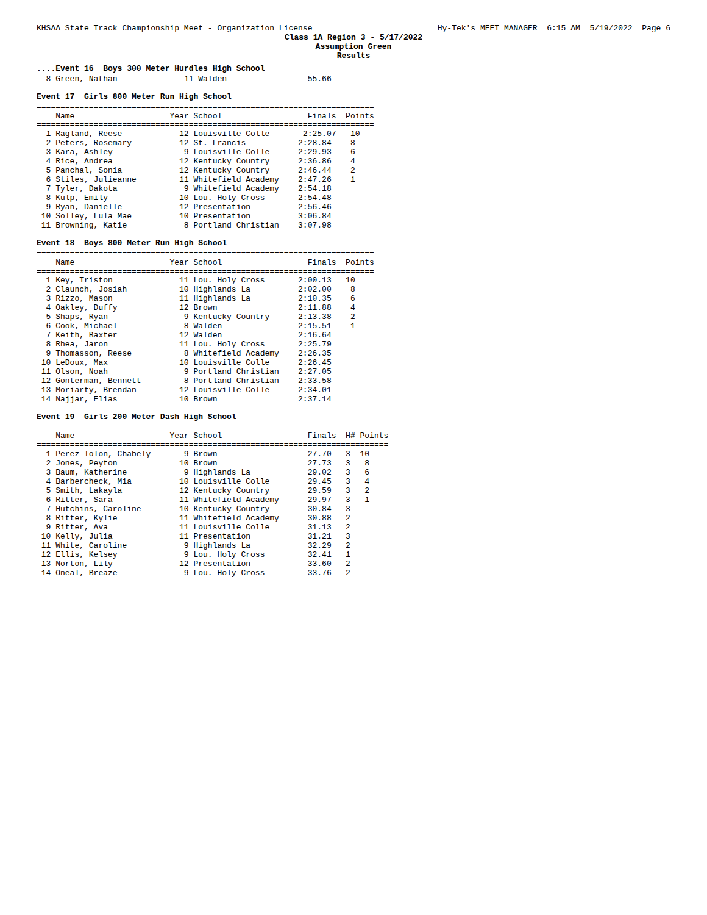KHSAA State Track Championship Meet - Organization License Hy-Tek's MEET MANAGER 6:15 AM 5/19/2022 Page 6
Class 1A Region 3 - 5/17/2022
Assumption Green
Results
....Event 16 Boys 300 Meter Hurdles High School
  8 Green, Nathan              11 Walden                 55.66
Event 17 Girls 800 Meter Run High School
=======================================================================
    Name                    Year School                  Finals  Points
=======================================================================
  1 Ragland, Reese            12 Louisville Colle       2:25.07   10
  2 Peters, Rosemary          12 St. Francis           2:28.84    8
  3 Kara, Ashley               9 Louisville Colle      2:29.93    6
  4 Rice, Andrea              12 Kentucky Country      2:36.86    4
  5 Panchal, Sonia            12 Kentucky Country      2:46.44    2
  6 Stiles, Julieanne         11 Whitefield Academy    2:47.26    1
  7 Tyler, Dakota              9 Whitefield Academy    2:54.18
  8 Kulp, Emily               10 Lou. Holy Cross       2:54.48
  9 Ryan, Danielle            12 Presentation          2:56.46
 10 Solley, Lula Mae          10 Presentation          3:06.84
 11 Browning, Katie            8 Portland Christian    3:07.98
Event 18 Boys 800 Meter Run High School
=======================================================================
    Name                    Year School                  Finals  Points
=======================================================================
  1 Key, Triston              11 Lou. Holy Cross       2:00.13   10
  2 Claunch, Josiah           10 Highlands La          2:02.00    8
  3 Rizzo, Mason              11 Highlands La          2:10.35    6
  4 Oakley, Duffy             12 Brown                 2:11.88    4
  5 Shaps, Ryan                9 Kentucky Country      2:13.38    2
  6 Cook, Michael              8 Walden                2:15.51    1
  7 Keith, Baxter             12 Walden                2:16.64
  8 Rhea, Jaron               11 Lou. Holy Cross       2:25.79
  9 Thomasson, Reese           8 Whitefield Academy    2:26.35
 10 LeDoux, Max               10 Louisville Colle      2:26.45
 11 Olson, Noah                9 Portland Christian    2:27.05
 12 Gonterman, Bennett         8 Portland Christian    2:33.58
 13 Moriarty, Brendan         12 Louisville Colle      2:34.01
 14 Najjar, Elias             10 Brown                 2:37.14
Event 19 Girls 200 Meter Dash High School
==========================================================================
    Name                    Year School                  Finals  H# Points
==========================================================================
  1 Perez Tolon, Chabely       9 Brown                   27.70   3  10
  2 Jones, Peyton             10 Brown                   27.73   3   8
  3 Baum, Katherine            9 Highlands La            29.02   3   6
  4 Barbercheck, Mia          10 Louisville Colle        29.45   3   4
  5 Smith, Lakayla            12 Kentucky Country        29.59   3   2
  6 Ritter, Sara              11 Whitefield Academy      29.97   3   1
  7 Hutchins, Caroline        10 Kentucky Country        30.84   3
  8 Ritter, Kylie             11 Whitefield Academy      30.88   2
  9 Ritter, Ava               11 Louisville Colle        31.13   2
 10 Kelly, Julia              11 Presentation            31.21   3
 11 White, Caroline            9 Highlands La            32.29   2
 12 Ellis, Kelsey              9 Lou. Holy Cross         32.41   1
 13 Norton, Lily              12 Presentation            33.60   2
 14 Oneal, Breaze              9 Lou. Holy Cross         33.76   2